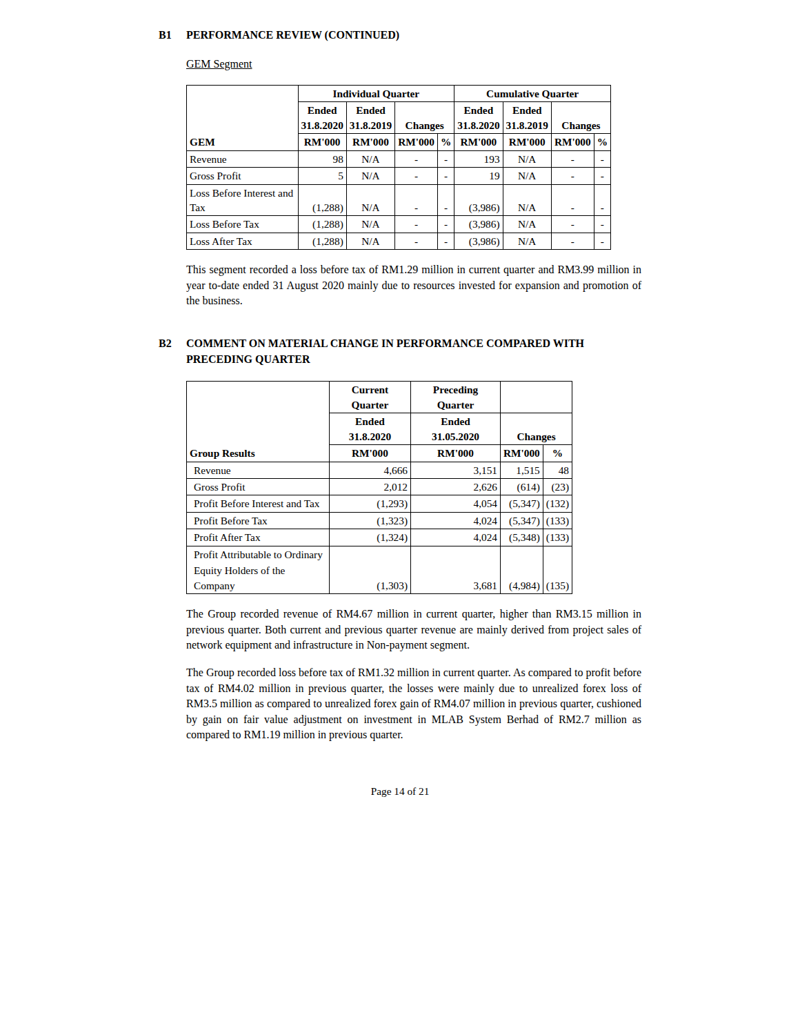B1 PERFORMANCE REVIEW (CONTINUED)
GEM Segment
| | Individual Quarter | Cumulative Quarter |
| --- | --- | --- |
| Ended 31.8.2020 | Ended 31.8.2019 | Changes | Ended 31.8.2020 | Ended 31.8.2019 | Changes |
| GEM | RM'000 | RM'000 | RM'000 | % | RM'000 | RM'000 | RM'000 | % |
| Revenue | 98 | N/A | - | - | 193 | N/A | - | - |
| Gross Profit | 5 | N/A | - | - | 19 | N/A | - | - |
| Loss Before Interest and Tax | (1,288) | N/A | - | - | (3,986) | N/A | - | - |
| Loss Before Tax | (1,288) | N/A | - | - | (3,986) | N/A | - | - |
| Loss After Tax | (1,288) | N/A | - | - | (3,986) | N/A | - | - |
This segment recorded a loss before tax of RM1.29 million in current quarter and RM3.99 million in year to-date ended 31 August 2020 mainly due to resources invested for expansion and promotion of the business.
B2 COMMENT ON MATERIAL CHANGE IN PERFORMANCE COMPARED WITH
PRECEDING QUARTER
| | Current Quarter | Preceding Quarter | |
| --- | --- | --- | --- |
| Ended 31.8.2020 | Ended 31.05.2020 | Changes |
| Group Results | RM'000 | RM'000 | RM'000 | % |
| Revenue | 4,666 | 3,151 | 1,515 | 48 |
| Gross Profit | 2,012 | 2,626 | (614) | (23) |
| Profit Before Interest and Tax | (1,293) | 4,054 | (5,347) | (132) |
| Profit Before Tax | (1,323) | 4,024 | (5,347) | (133) |
| Profit After Tax | (1,324) | 4,024 | (5,348) | (133) |
| Profit Attributable to Ordinary | | | | |
| Equity Holders of the Company | (1,303) | 3,681 | (4,984) | (135) |
The Group recorded revenue of RM4.67 million in current quarter, higher than RM3.15 million in previous quarter. Both current and previous quarter revenue are mainly derived from project sales of network equipment and infrastructure in Non-payment segment.
The Group recorded loss before tax of RM1.32 million in current quarter. As compared to profit before tax of RM4.02 million in previous quarter, the losses were mainly due to unrealized forex loss of RM3.5 million as compared to unrealized forex gain of RM4.07 million in previous quarter, cushioned by gain on fair value adjustment on investment in MLAB System Berhad of RM2.7 million as compared to RM1.19 million in previous quarter.
Page 14 of 21